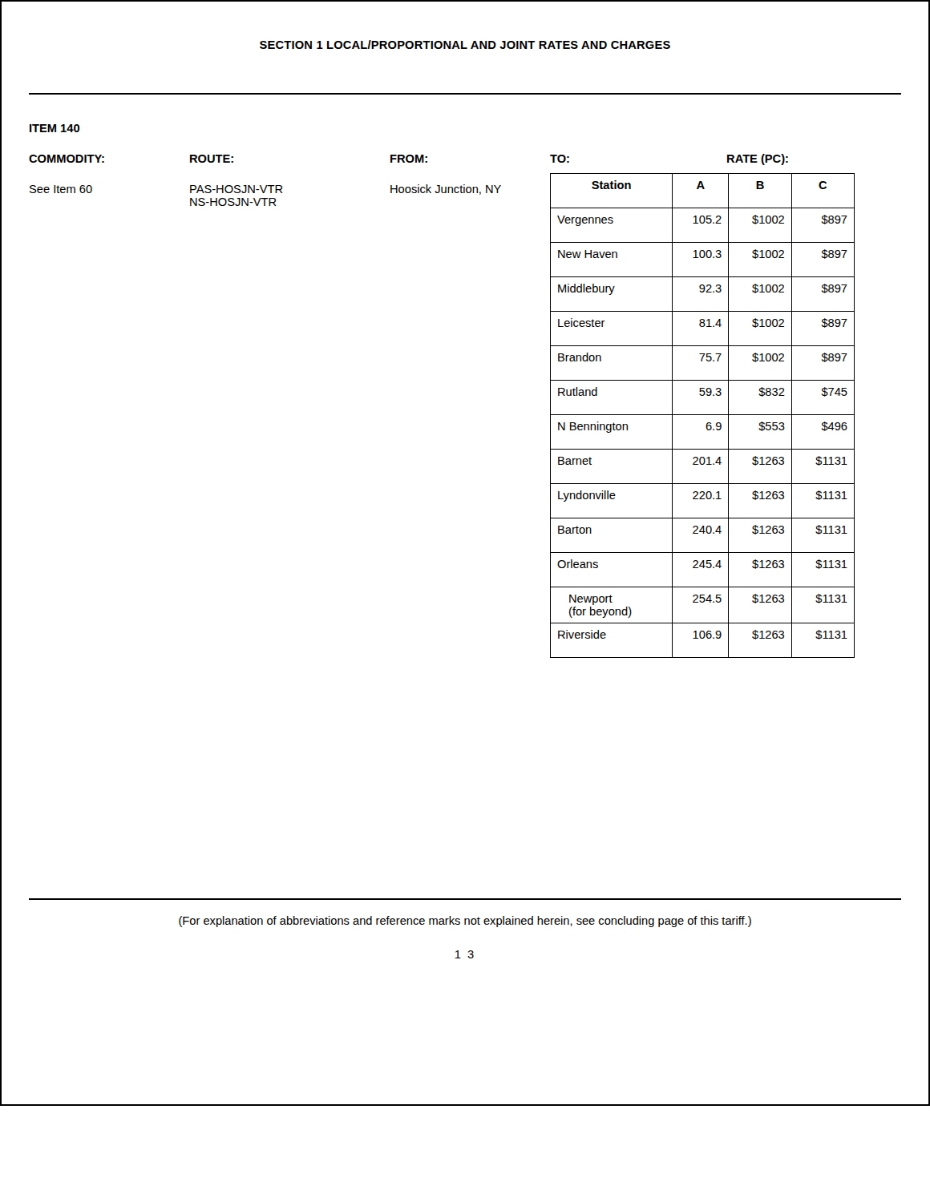SECTION 1 LOCAL/PROPORTIONAL AND JOINT RATES AND CHARGES
ITEM 140
COMMODITY:
See Item 60
ROUTE:
PAS-HOSJN-VTR
NS-HOSJN-VTR
FROM:
Hoosick Junction, NY
TO: RATE (PC):
| Station | A | B | C |
| --- | --- | --- | --- |
| Vergennes | 105.2 | $1002 | $897 |
| New Haven | 100.3 | $1002 | $897 |
| Middlebury | 92.3 | $1002 | $897 |
| Leicester | 81.4 | $1002 | $897 |
| Brandon | 75.7 | $1002 | $897 |
| Rutland | 59.3 | $832 | $745 |
| N Bennington | 6.9 | $553 | $496 |
| Barnet | 201.4 | $1263 | $1131 |
| Lyndonville | 220.1 | $1263 | $1131 |
| Barton | 240.4 | $1263 | $1131 |
| Orleans | 245.4 | $1263 | $1131 |
| Newport (for beyond) | 254.5 | $1263 | $1131 |
| Riverside | 106.9 | $1263 | $1131 |
(For explanation of abbreviations and reference marks not explained herein, see concluding page of this tariff.)
1 3